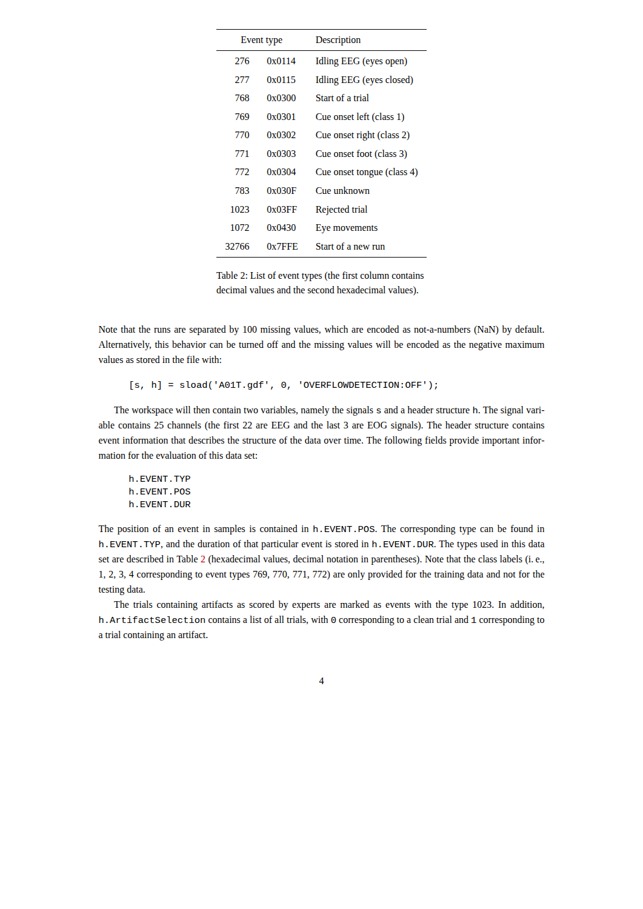Table 2: List of event types (the first column contains decimal values and the second hexadecimal values).
| Event type | Description |
| --- | --- |
| 276 | 0x0114 | Idling EEG (eyes open) |
| 277 | 0x0115 | Idling EEG (eyes closed) |
| 768 | 0x0300 | Start of a trial |
| 769 | 0x0301 | Cue onset left (class 1) |
| 770 | 0x0302 | Cue onset right (class 2) |
| 771 | 0x0303 | Cue onset foot (class 3) |
| 772 | 0x0304 | Cue onset tongue (class 4) |
| 783 | 0x030F | Cue unknown |
| 1023 | 0x03FF | Rejected trial |
| 1072 | 0x0430 | Eye movements |
| 32766 | 0x7FFE | Start of a new run |
Note that the runs are separated by 100 missing values, which are encoded as not-a-numbers (NaN) by default. Alternatively, this behavior can be turned off and the missing values will be encoded as the negative maximum values as stored in the file with:
[s, h] = sload('A01T.gdf', 0, 'OVERFLOWDETECTION:OFF');
The workspace will then contain two variables, namely the signals s and a header structure h. The signal variable contains 25 channels (the first 22 are EEG and the last 3 are EOG signals). The header structure contains event information that describes the structure of the data over time. The following fields provide important information for the evaluation of this data set:
h.EVENT.TYP h.EVENT.POS h.EVENT.DUR
The position of an event in samples is contained in h.EVENT.POS. The corresponding type can be found in h.EVENT.TYP, and the duration of that particular event is stored in h.EVENT.DUR. The types used in this data set are described in Table 2 (hexadecimal values, decimal notation in parentheses). Note that the class labels (i. e., 1, 2, 3, 4 corresponding to event types 769, 770, 771, 772) are only provided for the training data and not for the testing data.
The trials containing artifacts as scored by experts are marked as events with the type 1023. In addition, h.ArtifactSelection contains a list of all trials, with 0 corresponding to a clean trial and 1 corresponding to a trial containing an artifact.
4